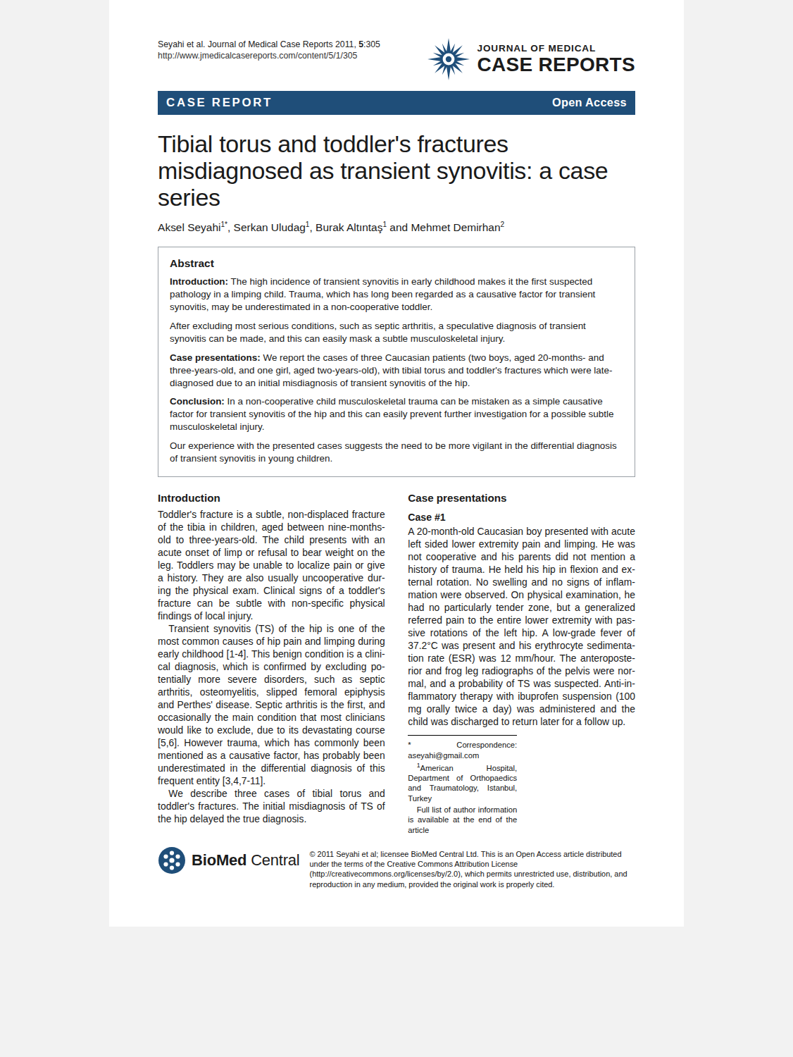Seyahi et al. Journal of Medical Case Reports 2011, 5:305
http://www.jmedicalcasereports.com/content/5/1/305
Journal of Medical
Case Reports
Case Report
Open Access
Tibial torus and toddler's fractures misdiagnosed as transient synovitis: a case series
Aksel Seyahi1*, Serkan Uludag1, Burak Altıntaş1 and Mehmet Demirhan2
Abstract
Introduction: The high incidence of transient synovitis in early childhood makes it the first suspected pathology in a limping child. Trauma, which has long been regarded as a causative factor for transient synovitis, may be underestimated in a non-cooperative toddler.
After excluding most serious conditions, such as septic arthritis, a speculative diagnosis of transient synovitis can be made, and this can easily mask a subtle musculoskeletal injury.
Case presentations: We report the cases of three Caucasian patients (two boys, aged 20-months- and three-years-old, and one girl, aged two-years-old), with tibial torus and toddler's fractures which were late-diagnosed due to an initial misdiagnosis of transient synovitis of the hip.
Conclusion: In a non-cooperative child musculoskeletal trauma can be mistaken as a simple causative factor for transient synovitis of the hip and this can easily prevent further investigation for a possible subtle musculoskeletal injury.
Our experience with the presented cases suggests the need to be more vigilant in the differential diagnosis of transient synovitis in young children.
Introduction
Toddler's fracture is a subtle, non-displaced fracture of the tibia in children, aged between nine-months-old to three-years-old. The child presents with an acute onset of limp or refusal to bear weight on the leg. Toddlers may be unable to localize pain or give a history. They are also usually uncooperative during the physical exam. Clinical signs of a toddler's fracture can be subtle with non-specific physical findings of local injury.
Transient synovitis (TS) of the hip is one of the most common causes of hip pain and limping during early childhood [1-4]. This benign condition is a clinical diagnosis, which is confirmed by excluding potentially more severe disorders, such as septic arthritis, osteomyelitis, slipped femoral epiphysis and Perthes' disease. Septic arthritis is the first, and occasionally the main condition that most clinicians would like to exclude, due to its devastating course [5,6]. However trauma, which has commonly been mentioned as a causative factor, has probably been underestimated in the differential diagnosis of this frequent entity [3,4,7-11].
We describe three cases of tibial torus and toddler's fractures. The initial misdiagnosis of TS of the hip delayed the true diagnosis.
Case presentations
Case #1
A 20-month-old Caucasian boy presented with acute left sided lower extremity pain and limping. He was not cooperative and his parents did not mention a history of trauma. He held his hip in flexion and external rotation. No swelling and no signs of inflammation were observed. On physical examination, he had no particularly tender zone, but a generalized referred pain to the entire lower extremity with passive rotations of the left hip. A low-grade fever of 37.2°C was present and his erythrocyte sedimentation rate (ESR) was 12 mm/hour. The anteroposterior and frog leg radiographs of the pelvis were normal, and a probability of TS was suspected. Anti-inflammatory therapy with ibuprofen suspension (100 mg orally twice a day) was administered and the child was discharged to return later for a follow up.
* Correspondence: aseyahi@gmail.com
1American Hospital, Department of Orthopaedics and Traumatology, Istanbul, Turkey
Full list of author information is available at the end of the article
Bio Med Central
© 2011 Seyahi et al; licensee BioMed Central Ltd. This is an Open Access article distributed under the terms of the Creative Commons Attribution License (http://creativecommons.org/licenses/by/2.0), which permits unrestricted use, distribution, and reproduction in any medium, provided the original work is properly cited.